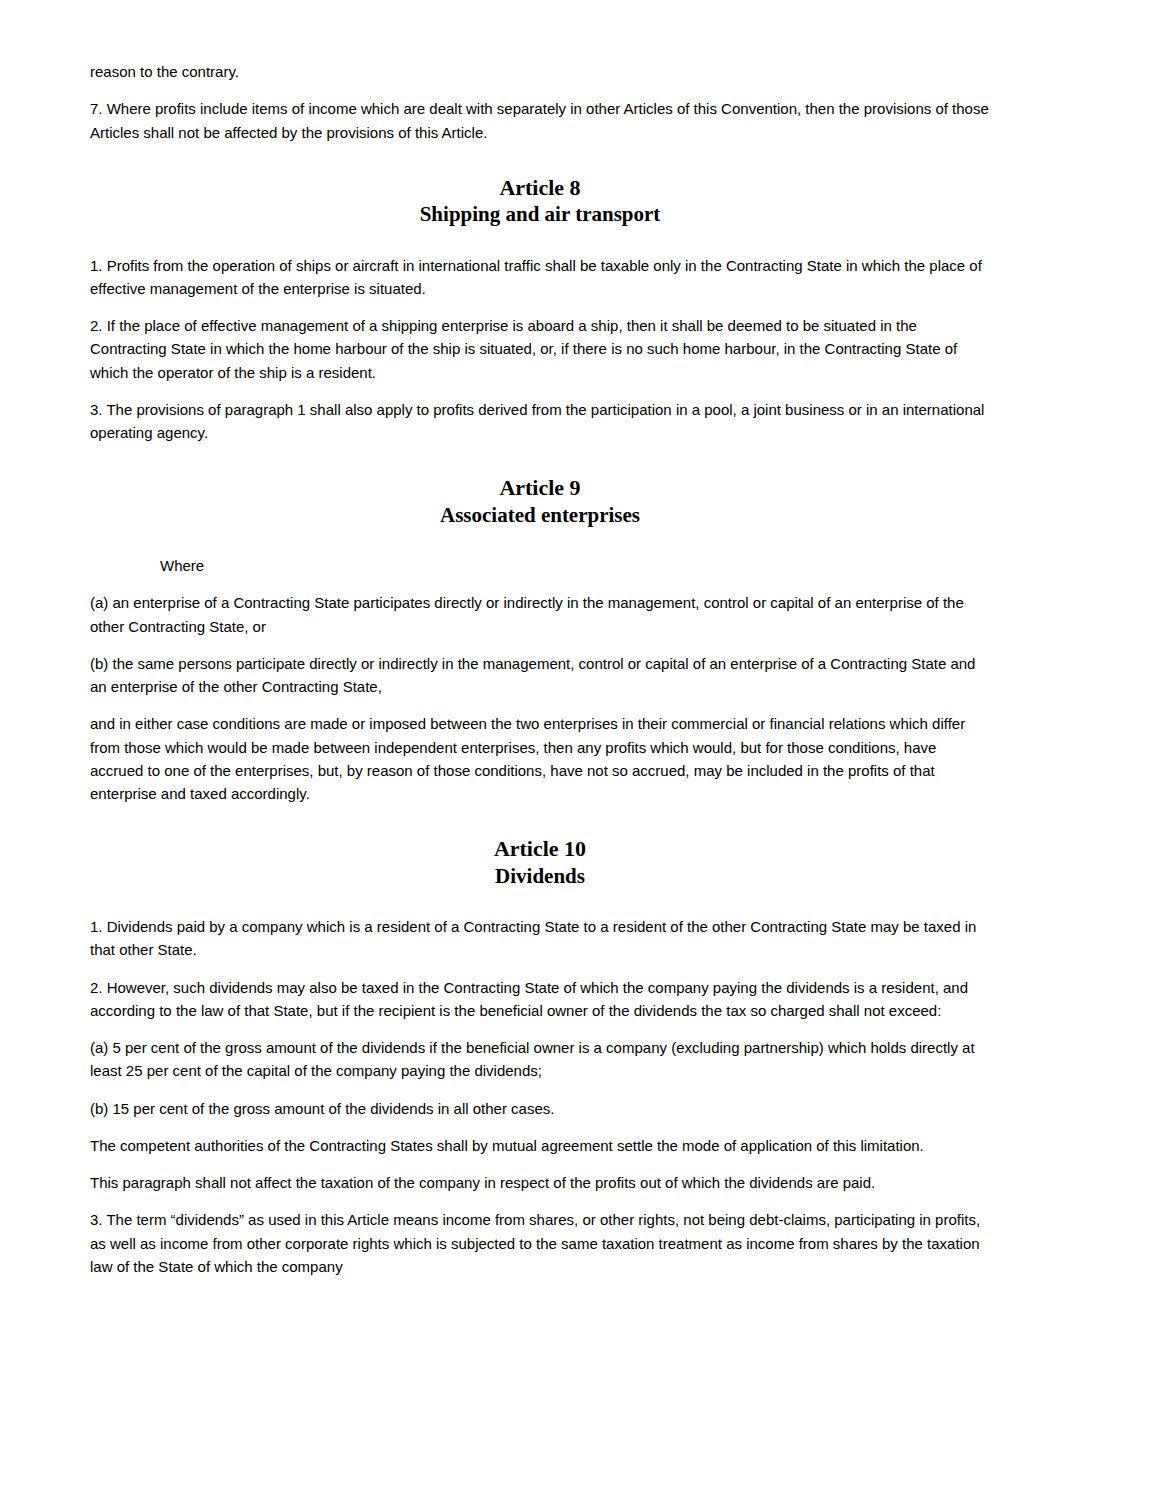reason to the contrary.
7. Where profits include items of income which are dealt with separately in other Articles of this Convention, then the provisions of those Articles shall not be affected by the provisions of this Article.
Article 8Shipping and air transport
1. Profits from the operation of ships or aircraft in international traffic shall be taxable only in the Contracting State in which the place of effective management of the enterprise is situated.
2. If the place of effective management of a shipping enterprise is aboard a ship, then it shall be deemed to be situated in the Contracting State in which the home harbour of the ship is situated, or, if there is no such home harbour, in the Contracting State of which the operator of the ship is a resident.
3. The provisions of paragraph 1 shall also apply to profits derived from the participation in a pool, a joint business or in an international operating agency.
Article 9Associated enterprises
Where
(a) an enterprise of a Contracting State participates directly or indirectly in the management, control or capital of an enterprise of the other Contracting State, or
(b) the same persons participate directly or indirectly in the management, control or capital of an enterprise of a Contracting State and an enterprise of the other Contracting State,
and in either case conditions are made or imposed between the two enterprises in their commercial or financial relations which differ from those which would be made between independent enterprises, then any profits which would, but for those conditions, have accrued to one of the enterprises, but, by reason of those conditions, have not so accrued, may be included in the profits of that enterprise and taxed accordingly.
Article 10Dividends
1. Dividends paid by a company which is a resident of a Contracting State to a resident of the other Contracting State may be taxed in that other State.
2. However, such dividends may also be taxed in the Contracting State of which the company paying the dividends is a resident, and according to the law of that State, but if the recipient is the beneficial owner of the dividends the tax so charged shall not exceed:
(a) 5 per cent of the gross amount of the dividends if the beneficial owner is a company (excluding partnership) which holds directly at least 25 per cent of the capital of the company paying the dividends;
(b) 15 per cent of the gross amount of the dividends in all other cases.
The competent authorities of the Contracting States shall by mutual agreement settle the mode of application of this limitation.
This paragraph shall not affect the taxation of the company in respect of the profits out of which the dividends are paid.
3. The term “dividends” as used in this Article means income from shares, or other rights, not being debt-claims, participating in profits, as well as income from other corporate rights which is subjected to the same taxation treatment as income from shares by the taxation law of the State of which the company